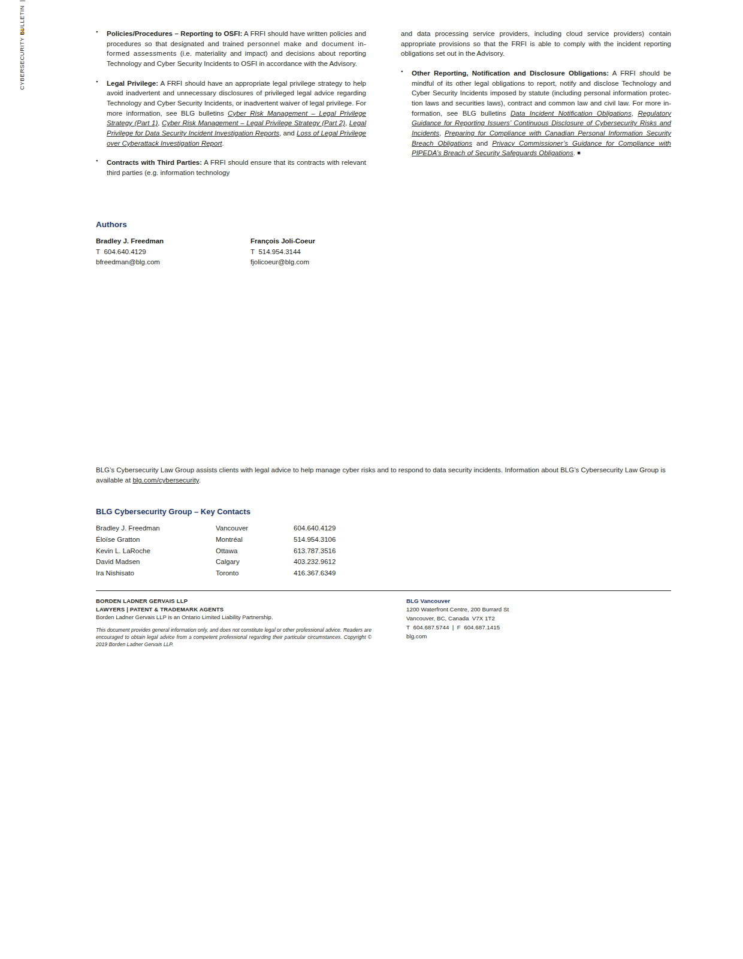3
CYBERSECURITY BULLETIN | JANUARY 2019
Policies/Procedures – Reporting to OSFI: A FRFI should have written policies and procedures so that designated and trained personnel make and document informed assessments (i.e. materiality and impact) and decisions about reporting Technology and Cyber Security Incidents to OSFI in accordance with the Advisory.
Legal Privilege: A FRFI should have an appropriate legal privilege strategy to help avoid inadvertent and unnecessary disclosures of privileged legal advice regarding Technology and Cyber Security Incidents, or inadvertent waiver of legal privilege. For more information, see BLG bulletins Cyber Risk Management – Legal Privilege Strategy (Part 1), Cyber Risk Management – Legal Privilege Strategy (Part 2), Legal Privilege for Data Security Incident Investigation Reports, and Loss of Legal Privilege over Cyberattack Investigation Report.
Contracts with Third Parties: A FRFI should ensure that its contracts with relevant third parties (e.g. information technology
and data processing service providers, including cloud service providers) contain appropriate provisions so that the FRFI is able to comply with the incident reporting obligations set out in the Advisory.
Other Reporting, Notification and Disclosure Obligations: A FRFI should be mindful of its other legal obligations to report, notify and disclose Technology and Cyber Security Incidents imposed by statute (including personal information protection laws and securities laws), contract and common law and civil law. For more information, see BLG bulletins Data Incident Notification Obligations, Regulatory Guidance for Reporting Issuers’ Continuous Disclosure of Cybersecurity Risks and Incidents, Preparing for Compliance with Canadian Personal Information Security Breach Obligations and Privacy Commissioner’s Guidance for Compliance with PIPEDA’s Breach of Security Safeguards Obligations. ■
Authors
Bradley J. Freedman
T 604.640.4129
bfreedman@blg.com
François Joli-Coeur
T 514.954.3144
fjolicoeur@blg.com
BLG’s Cybersecurity Law Group assists clients with legal advice to help manage cyber risks and to respond to data security incidents. Information about BLG’s Cybersecurity Law Group is available at blg.com/cybersecurity.
BLG Cybersecurity Group – Key Contacts
| Bradley J. Freedman | Vancouver | 604.640.4129 |
| Éloïse Gratton | Montréal | 514.954.3106 |
| Kevin L. LaRoche | Ottawa | 613.787.3516 |
| David Madsen | Calgary | 403.232.9612 |
| Ira Nishisato | Toronto | 416.367.6349 |
BORDEN LADNER GERVAIS LLP
LAWYERS | PATENT & TRADEMARK AGENTS
Borden Ladner Gervais LLP is an Ontario Limited Liability Partnership.
This document provides general information only, and does not constitute legal or other professional advice. Readers are encouraged to obtain legal advice from a competent professional regarding their particular circumstances. Copyright © 2019 Borden Ladner Gervais LLP.
BLG Vancouver
1200 Waterfront Centre, 200 Burrard St
Vancouver, BC, Canada V7X 1T2
T 604.687.5744 | F 604.687.1415
blg.com